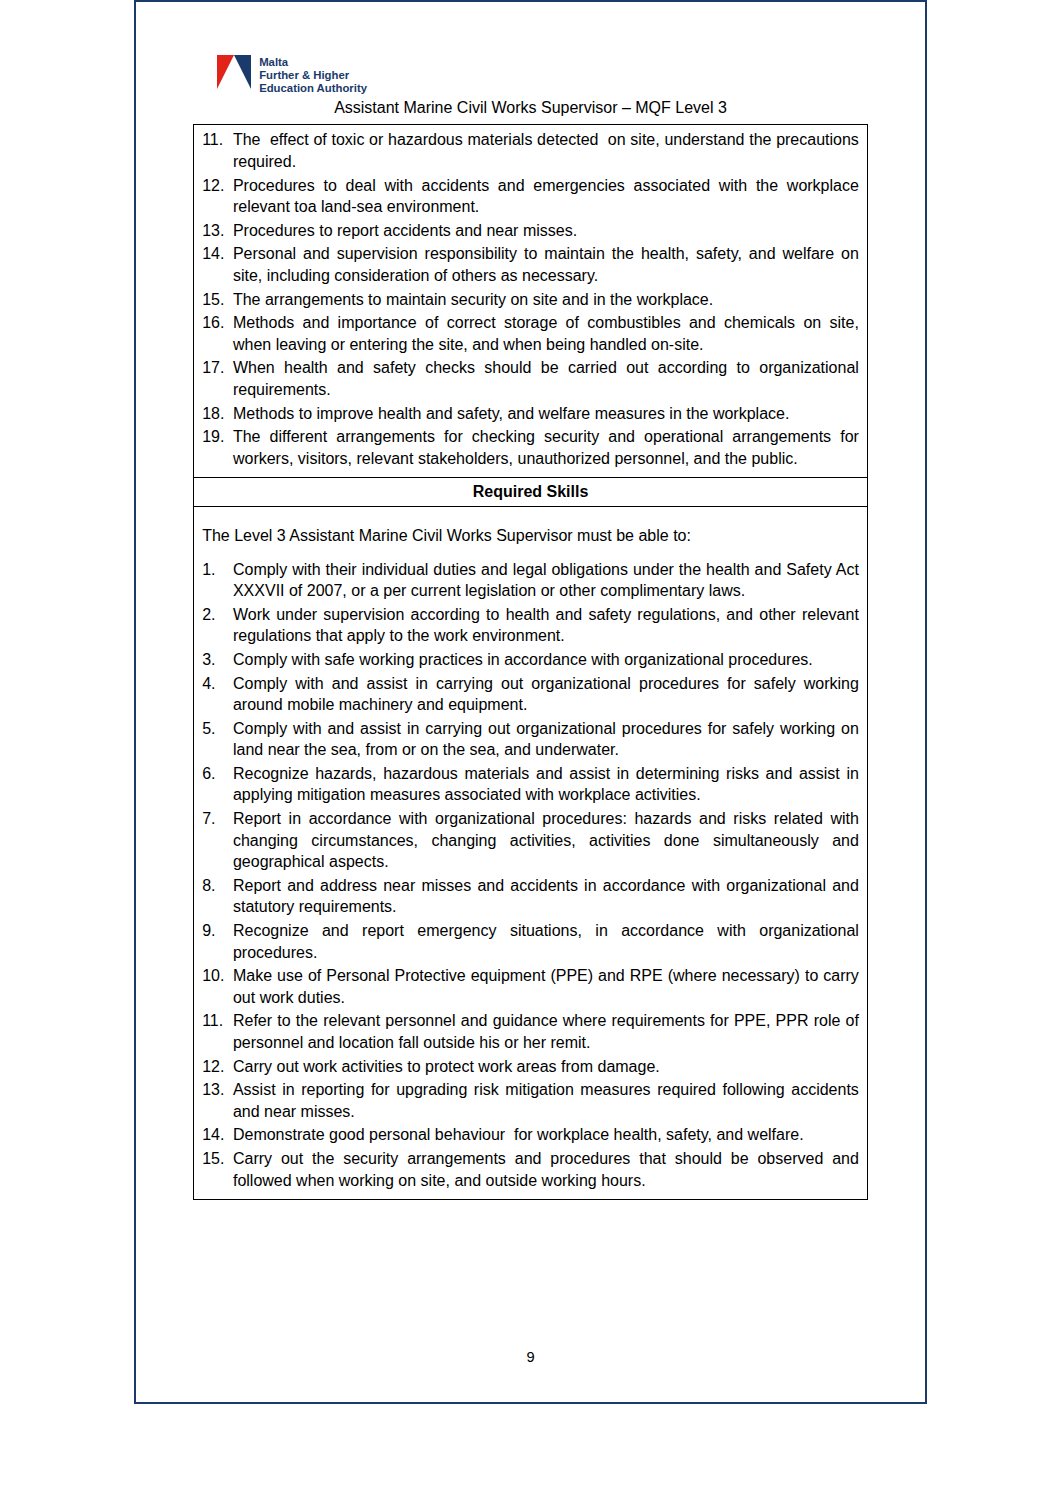Malta
Further & Higher
Education Authority
Assistant Marine Civil Works Supervisor – MQF Level 3
| 11. The effect of toxic or hazardous materials detected on site, understand the precautions required. 12. Procedures to deal with accidents and emergencies associated with the workplace relevant toa land-sea environment. 13. Procedures to report accidents and near misses. 14. Personal and supervision responsibility to maintain the health, safety, and welfare on site, including consideration of others as necessary. 15. The arrangements to maintain security on site and in the workplace. 16. Methods and importance of correct storage of combustibles and chemicals on site, when leaving or entering the site, and when being handled on-site. 17. When health and safety checks should be carried out according to organizational requirements. 18. Methods to improve health and safety, and welfare measures in the workplace. 19. The different arrangements for checking security and operational arrangements for workers, visitors, relevant stakeholders, unauthorized personnel, and the public. |
| Required Skills |
| The Level 3 Assistant Marine Civil Works Supervisor must be able to: 1. Comply with their individual duties and legal obligations under the health and Safety Act XXXVII of 2007, or a per current legislation or other complimentary laws. 2. Work under supervision according to health and safety regulations, and other relevant regulations that apply to the work environment. 3. Comply with safe working practices in accordance with organizational procedures. 4. Comply with and assist in carrying out organizational procedures for safely working around mobile machinery and equipment. 5. Comply with and assist in carrying out organizational procedures for safely working on land near the sea, from or on the sea, and underwater. 6. Recognize hazards, hazardous materials and assist in determining risks and assist in applying mitigation measures associated with workplace activities. 7. Report in accordance with organizational procedures: hazards and risks related with changing circumstances, changing activities, activities done simultaneously and geographical aspects. 8. Report and address near misses and accidents in accordance with organizational and statutory requirements. 9. Recognize and report emergency situations, in accordance with organizational procedures. 10. Make use of Personal Protective equipment (PPE) and RPE (where necessary) to carry out work duties. 11. Refer to the relevant personnel and guidance where requirements for PPE, PPR role of personnel and location fall outside his or her remit. 12. Carry out work activities to protect work areas from damage. 13. Assist in reporting for upgrading risk mitigation measures required following accidents and near misses. 14. Demonstrate good personal behaviour for workplace health, safety, and welfare. 15. Carry out the security arrangements and procedures that should be observed and followed when working on site, and outside working hours. |
9